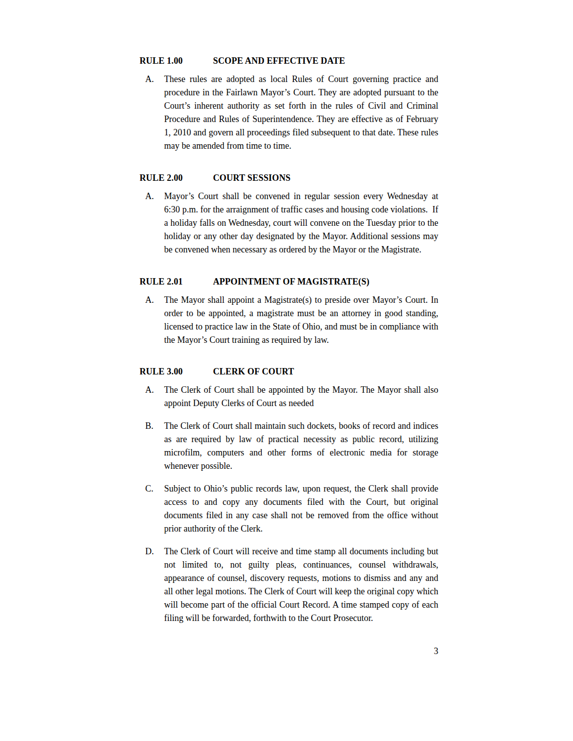RULE 1.00 SCOPE AND EFFECTIVE DATE
A. These rules are adopted as local Rules of Court governing practice and procedure in the Fairlawn Mayor’s Court. They are adopted pursuant to the Court’s inherent authority as set forth in the rules of Civil and Criminal Procedure and Rules of Superintendence. They are effective as of February 1, 2010 and govern all proceedings filed subsequent to that date. These rules may be amended from time to time.
RULE 2.00 COURT SESSIONS
A. Mayor’s Court shall be convened in regular session every Wednesday at 6:30 p.m. for the arraignment of traffic cases and housing code violations. If a holiday falls on Wednesday, court will convene on the Tuesday prior to the holiday or any other day designated by the Mayor. Additional sessions may be convened when necessary as ordered by the Mayor or the Magistrate.
RULE 2.01 APPOINTMENT OF MAGISTRATE(S)
A. The Mayor shall appoint a Magistrate(s) to preside over Mayor’s Court. In order to be appointed, a magistrate must be an attorney in good standing, licensed to practice law in the State of Ohio, and must be in compliance with the Mayor’s Court training as required by law.
RULE 3.00 CLERK OF COURT
A. The Clerk of Court shall be appointed by the Mayor. The Mayor shall also appoint Deputy Clerks of Court as needed
B. The Clerk of Court shall maintain such dockets, books of record and indices as are required by law of practical necessity as public record, utilizing microfilm, computers and other forms of electronic media for storage whenever possible.
C. Subject to Ohio’s public records law, upon request, the Clerk shall provide access to and copy any documents filed with the Court, but original documents filed in any case shall not be removed from the office without prior authority of the Clerk.
D. The Clerk of Court will receive and time stamp all documents including but not limited to, not guilty pleas, continuances, counsel withdrawals, appearance of counsel, discovery requests, motions to dismiss and any and all other legal motions. The Clerk of Court will keep the original copy which will become part of the official Court Record. A time stamped copy of each filing will be forwarded, forthwith to the Court Prosecutor.
3